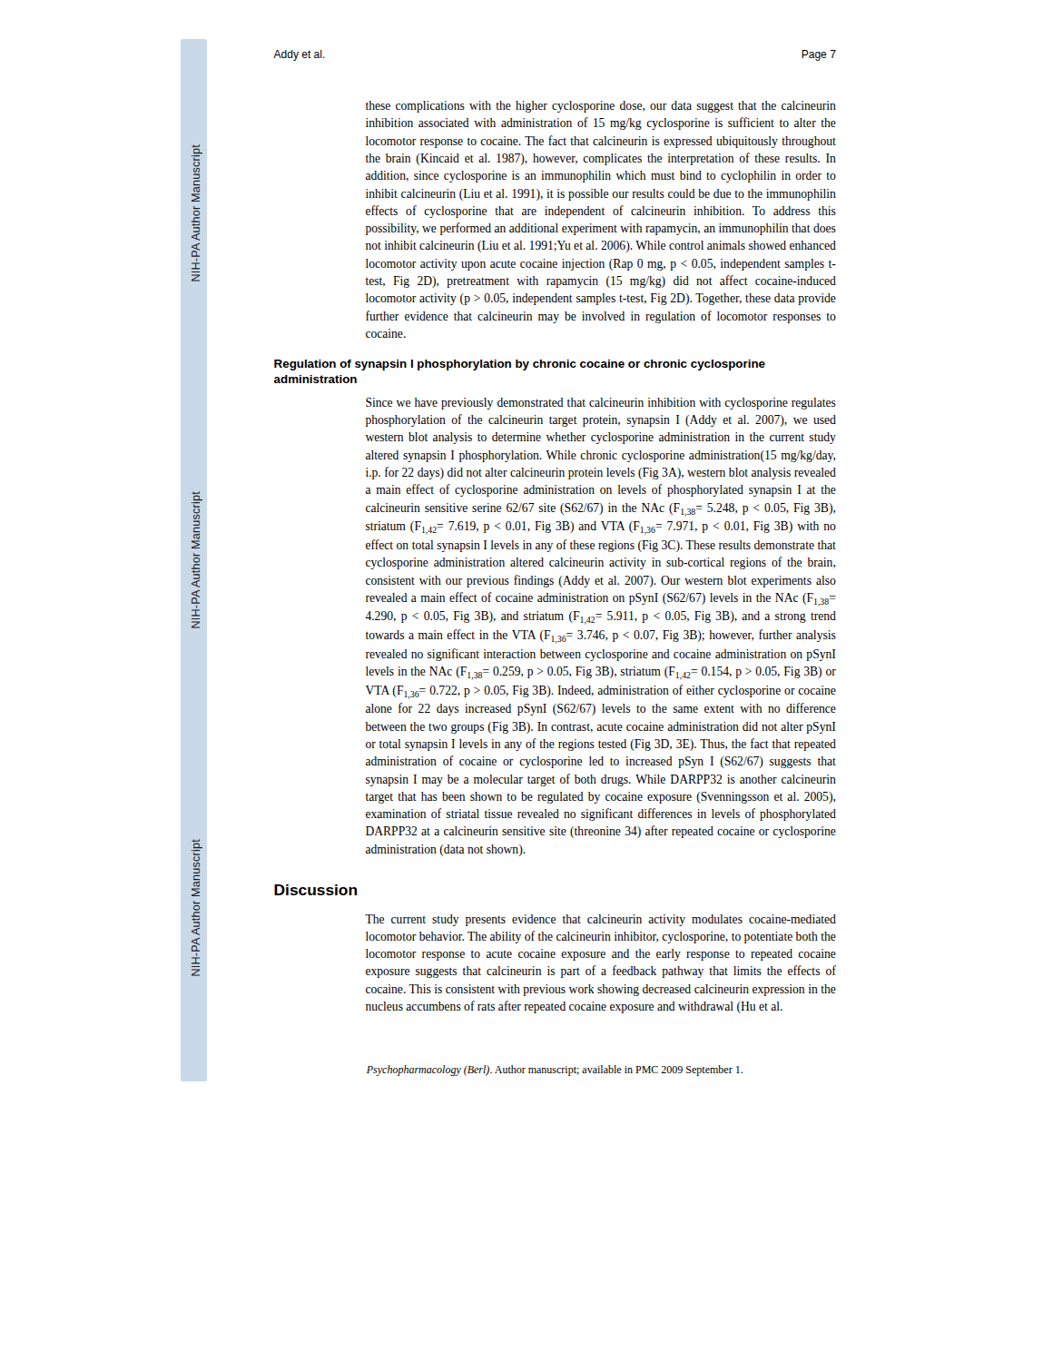NIH-PA Author Manuscript NIH-PA Author Manuscript NIH-PA Author Manuscript
Addy et al. Page 7
these complications with the higher cyclosporine dose, our data suggest that the calcineurin inhibition associated with administration of 15 mg/kg cyclosporine is sufficient to alter the locomotor response to cocaine. The fact that calcineurin is expressed ubiquitously throughout the brain (Kincaid et al. 1987), however, complicates the interpretation of these results. In addition, since cyclosporine is an immunophilin which must bind to cyclophilin in order to inhibit calcineurin (Liu et al. 1991), it is possible our results could be due to the immunophilin effects of cyclosporine that are independent of calcineurin inhibition. To address this possibility, we performed an additional experiment with rapamycin, an immunophilin that does not inhibit calcineurin (Liu et al. 1991;Yu et al. 2006). While control animals showed enhanced locomotor activity upon acute cocaine injection (Rap 0 mg, p < 0.05, independent samples t-test, Fig 2D), pretreatment with rapamycin (15 mg/kg) did not affect cocaine-induced locomotor activity (p > 0.05, independent samples t-test, Fig 2D). Together, these data provide further evidence that calcineurin may be involved in regulation of locomotor responses to cocaine.
Regulation of synapsin I phosphorylation by chronic cocaine or chronic cyclosporine administration
Since we have previously demonstrated that calcineurin inhibition with cyclosporine regulates phosphorylation of the calcineurin target protein, synapsin I (Addy et al. 2007), we used western blot analysis to determine whether cyclosporine administration in the current study altered synapsin I phosphorylation. While chronic cyclosporine administration(15 mg/kg/day, i.p. for 22 days) did not alter calcineurin protein levels (Fig 3A), western blot analysis revealed a main effect of cyclosporine administration on levels of phosphorylated synapsin I at the calcineurin sensitive serine 62/67 site (S62/67) in the NAc (F1,38= 5.248, p < 0.05, Fig 3B), striatum (F1,42= 7.619, p < 0.01, Fig 3B) and VTA (F1,36= 7.971, p < 0.01, Fig 3B) with no effect on total synapsin I levels in any of these regions (Fig 3C). These results demonstrate that cyclosporine administration altered calcineurin activity in sub-cortical regions of the brain, consistent with our previous findings (Addy et al. 2007). Our western blot experiments also revealed a main effect of cocaine administration on pSynI (S62/67) levels in the NAc (F1,38= 4.290, p < 0.05, Fig 3B), and striatum (F1,42= 5.911, p < 0.05, Fig 3B), and a strong trend towards a main effect in the VTA (F1,36= 3.746, p < 0.07, Fig 3B); however, further analysis revealed no significant interaction between cyclosporine and cocaine administration on pSynI levels in the NAc (F1,38= 0.259, p > 0.05, Fig 3B), striatum (F1,42= 0.154, p > 0.05, Fig 3B) or VTA (F1,36= 0.722, p > 0.05, Fig 3B). Indeed, administration of either cyclosporine or cocaine alone for 22 days increased pSynI (S62/67) levels to the same extent with no difference between the two groups (Fig 3B). In contrast, acute cocaine administration did not alter pSynI or total synapsin I levels in any of the regions tested (Fig 3D, 3E). Thus, the fact that repeated administration of cocaine or cyclosporine led to increased pSyn I (S62/67) suggests that synapsin I may be a molecular target of both drugs. While DARPP32 is another calcineurin target that has been shown to be regulated by cocaine exposure (Svenningsson et al. 2005), examination of striatal tissue revealed no significant differences in levels of phosphorylated DARPP32 at a calcineurin sensitive site (threonine 34) after repeated cocaine or cyclosporine administration (data not shown).
Discussion
The current study presents evidence that calcineurin activity modulates cocaine-mediated locomotor behavior. The ability of the calcineurin inhibitor, cyclosporine, to potentiate both the locomotor response to acute cocaine exposure and the early response to repeated cocaine exposure suggests that calcineurin is part of a feedback pathway that limits the effects of cocaine. This is consistent with previous work showing decreased calcineurin expression in the nucleus accumbens of rats after repeated cocaine exposure and withdrawal (Hu et al.
Psychopharmacology (Berl). Author manuscript; available in PMC 2009 September 1.